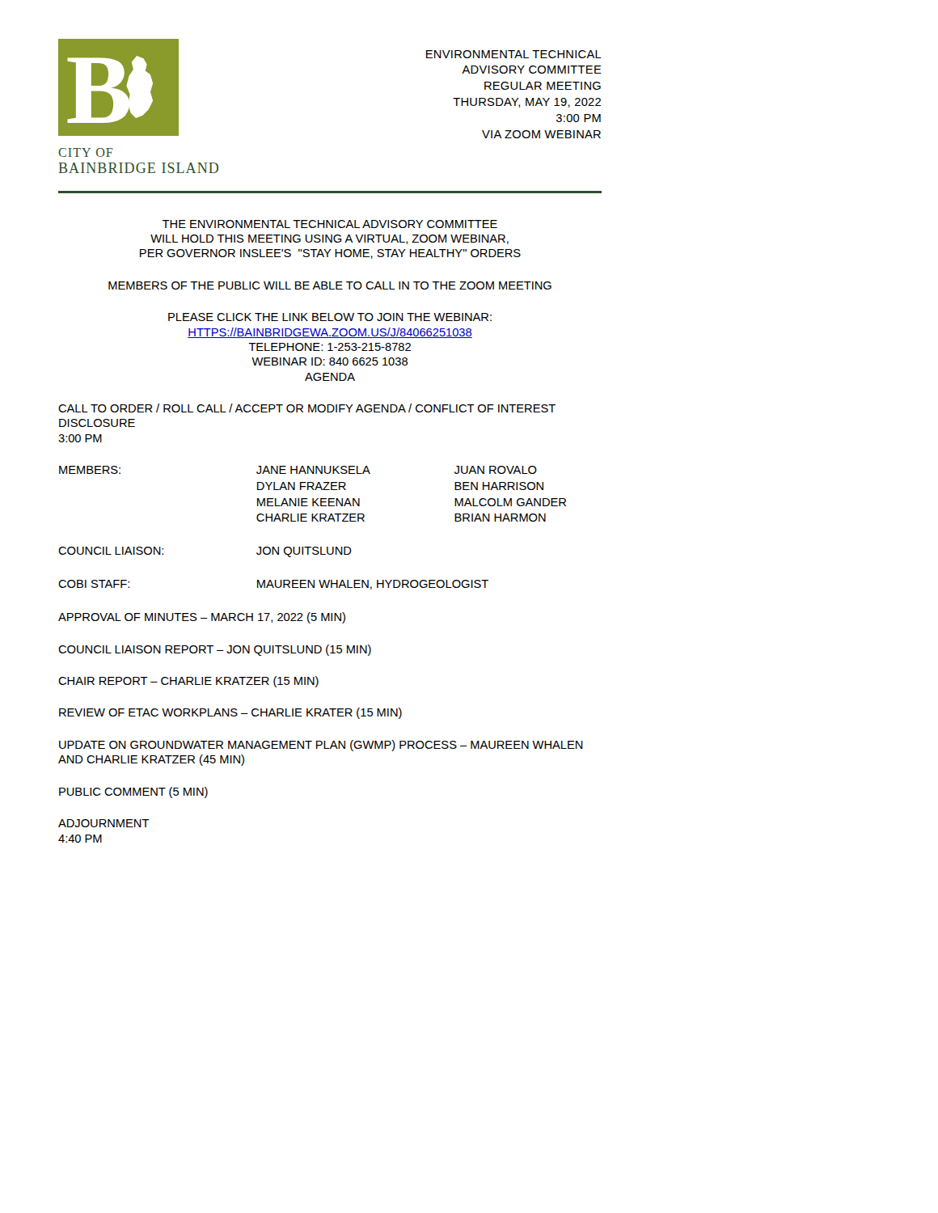B CITY OF BAINBRIDGE ISLAND
ENVIRONMENTAL TECHNICAL
ADVISORY COMMITTEE
REGULAR MEETING
THURSDAY, MAY 19, 2022
3:00 PM
VIA ZOOM WEBINAR
THE ENVIRONMENTAL TECHNICAL ADVISORY COMMITTEE
WILL HOLD THIS MEETING USING A VIRTUAL, ZOOM WEBINAR,
PER GOVERNOR INSLEE'S "STAY HOME, STAY HEALTHY" ORDERS
MEMBERS OF THE PUBLIC WILL BE ABLE TO CALL IN TO THE ZOOM MEETING
PLEASE CLICK THE LINK BELOW TO JOIN THE WEBINAR:
HTTPS://BAINBRIDGEWA.ZOOM.US/J/84066251038
TELEPHONE: 1-253-215-8782
WEBINAR ID: 840 6625 1038
AGENDA
CALL TO ORDER / ROLL CALL / ACCEPT OR MODIFY AGENDA / CONFLICT OF INTEREST DISCLOSURE
3:00 PM
| MEMBERS: | JANE HANNUKSELA | JUAN ROVALO |
| | DYLAN FRAZER | BEN HARRISON |
| | MELANIE KEENAN | MALCOLM GANDER |
| | CHARLIE KRATZER | BRIAN HARMON |
| COUNCIL LIAISON: | JON QUITSLUND |
| COBI STAFF: | MAUREEN WHALEN, HYDROGEOLOGIST |
APPROVAL OF MINUTES – MARCH 17, 2022 (5 MIN)
COUNCIL LIAISON REPORT – JON QUITSLUND (15 MIN)
CHAIR REPORT – CHARLIE KRATZER (15 MIN)
REVIEW OF ETAC WORKPLANS – CHARLIE KRATER (15 MIN)
UPDATE ON GROUNDWATER MANAGEMENT PLAN (GWMP) PROCESS – MAUREEN WHALEN AND CHARLIE KRATZER (45 MIN)
PUBLIC COMMENT (5 MIN)
ADJOURNMENT
4:40 PM